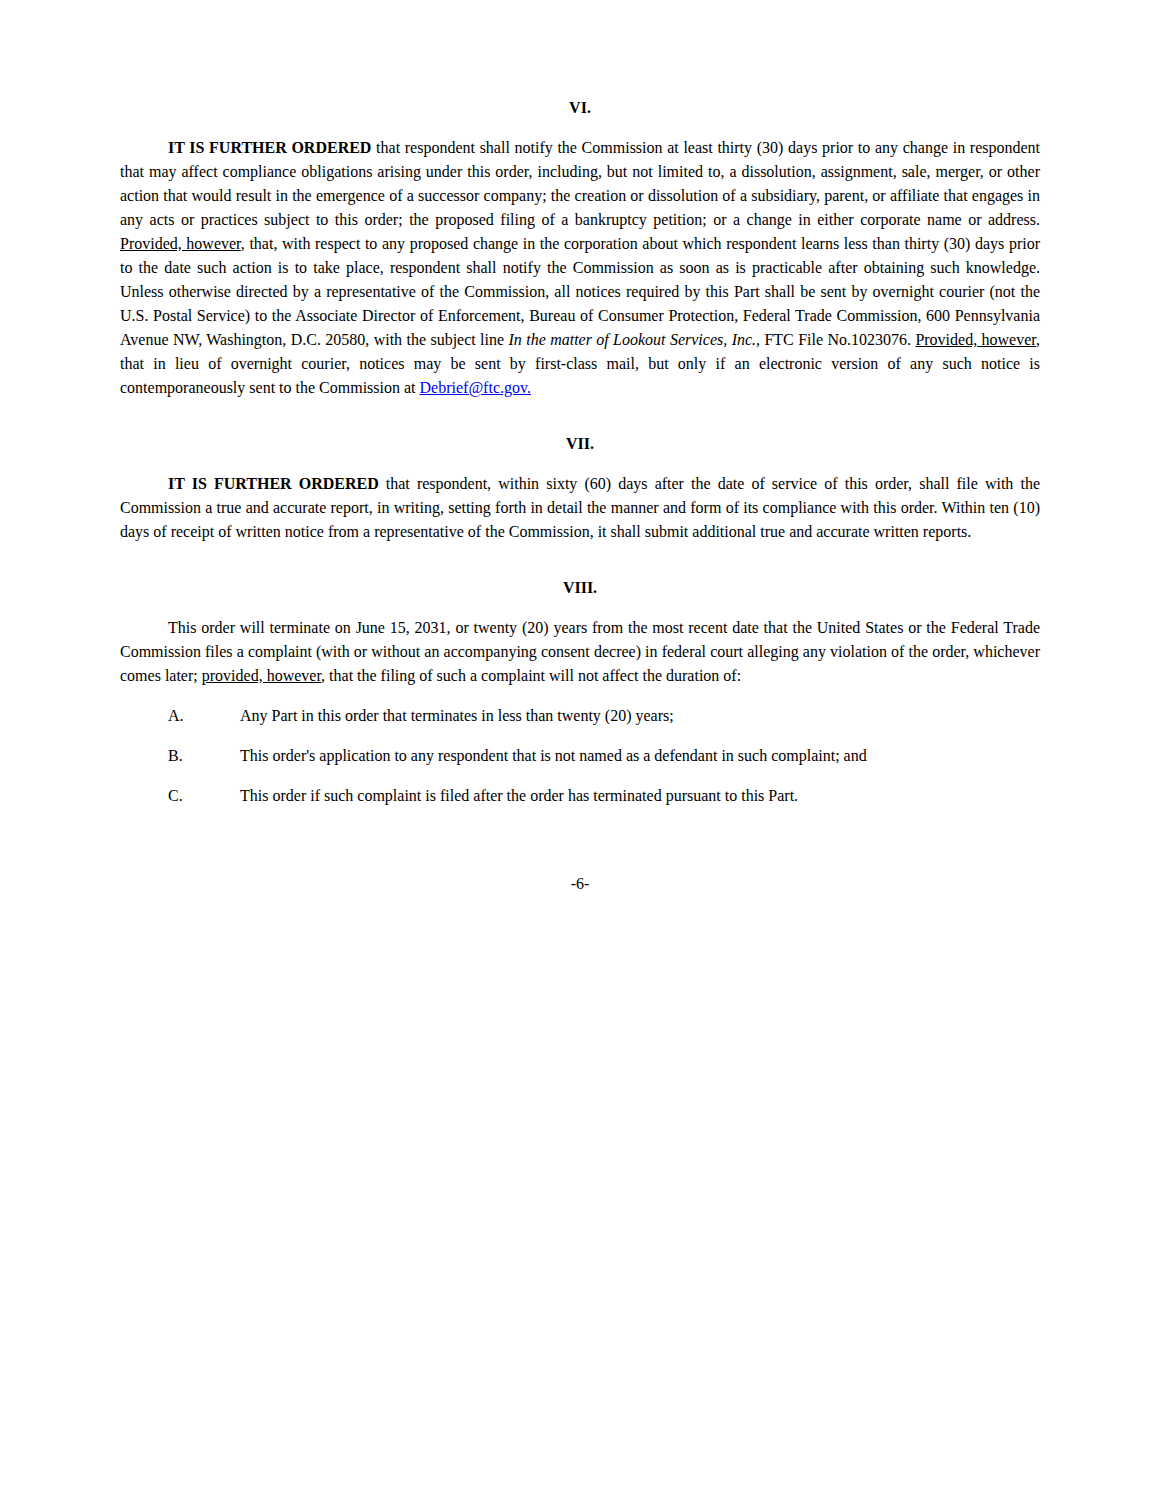VI.
IT IS FURTHER ORDERED that respondent shall notify the Commission at least thirty (30) days prior to any change in respondent that may affect compliance obligations arising under this order, including, but not limited to, a dissolution, assignment, sale, merger, or other action that would result in the emergence of a successor company; the creation or dissolution of a subsidiary, parent, or affiliate that engages in any acts or practices subject to this order; the proposed filing of a bankruptcy petition; or a change in either corporate name or address. Provided, however, that, with respect to any proposed change in the corporation about which respondent learns less than thirty (30) days prior to the date such action is to take place, respondent shall notify the Commission as soon as is practicable after obtaining such knowledge. Unless otherwise directed by a representative of the Commission, all notices required by this Part shall be sent by overnight courier (not the U.S. Postal Service) to the Associate Director of Enforcement, Bureau of Consumer Protection, Federal Trade Commission, 600 Pennsylvania Avenue NW, Washington, D.C. 20580, with the subject line In the matter of Lookout Services, Inc., FTC File No.1023076. Provided, however, that in lieu of overnight courier, notices may be sent by first-class mail, but only if an electronic version of any such notice is contemporaneously sent to the Commission at Debrief@ftc.gov.
VII.
IT IS FURTHER ORDERED that respondent, within sixty (60) days after the date of service of this order, shall file with the Commission a true and accurate report, in writing, setting forth in detail the manner and form of its compliance with this order. Within ten (10) days of receipt of written notice from a representative of the Commission, it shall submit additional true and accurate written reports.
VIII.
This order will terminate on June 15, 2031, or twenty (20) years from the most recent date that the United States or the Federal Trade Commission files a complaint (with or without an accompanying consent decree) in federal court alleging any violation of the order, whichever comes later; provided, however, that the filing of such a complaint will not affect the duration of:
A. Any Part in this order that terminates in less than twenty (20) years;
B. This order's application to any respondent that is not named as a defendant in such complaint; and
C. This order if such complaint is filed after the order has terminated pursuant to this Part.
-6-